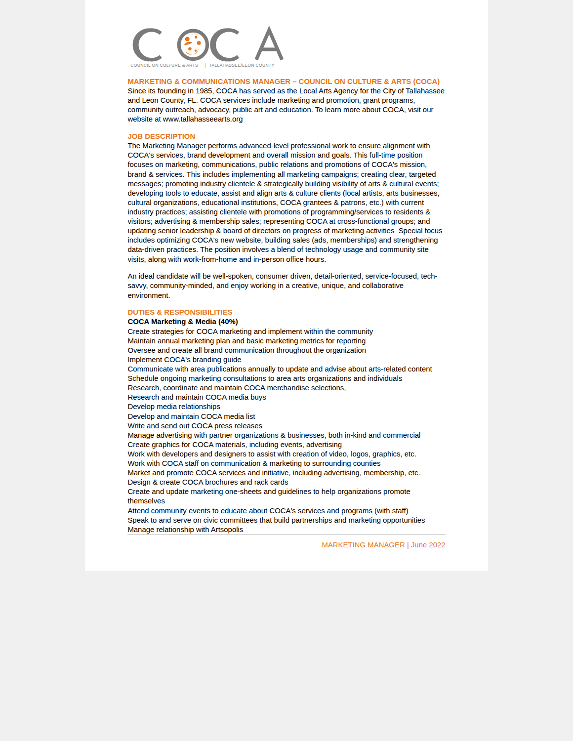COCA logo COUNCIL ON CULTURE & ARTS | TALLAHASSEE/LEON COUNTY
Marketing & Communications Manager – Council on Culture & Arts (COCA)
Since its founding in 1985, COCA has served as the Local Arts Agency for the City of Tallahassee and Leon County, FL. COCA services include marketing and promotion, grant programs, community outreach, advocacy, public art and education. To learn more about COCA, visit our website at www.tallahasseearts.org
Job Description
The Marketing Manager performs advanced-level professional work to ensure alignment with COCA's services, brand development and overall mission and goals. This full-time position focuses on marketing, communications, public relations and promotions of COCA's mission, brand & services. This includes implementing all marketing campaigns; creating clear, targeted messages; promoting industry clientele & strategically building visibility of arts & cultural events; developing tools to educate, assist and align arts & culture clients (local artists, arts businesses, cultural organizations, educational institutions, COCA grantees & patrons, etc.) with current industry practices; assisting clientele with promotions of programming/services to residents & visitors; advertising & membership sales; representing COCA at cross-functional groups; and updating senior leadership & board of directors on progress of marketing activities Special focus includes optimizing COCA's new website, building sales (ads, memberships) and strengthening data-driven practices. The position involves a blend of technology usage and community site visits, along with work-from-home and in-person office hours.
An ideal candidate will be well-spoken, consumer driven, detail-oriented, service-focused, tech-savvy, community-minded, and enjoy working in a creative, unique, and collaborative environment.
Duties & Responsibilities
COCA Marketing & Media (40%)
Create strategies for COCA marketing and implement within the community
Maintain annual marketing plan and basic marketing metrics for reporting
Oversee and create all brand communication throughout the organization
Implement COCA's branding guide
Communicate with area publications annually to update and advise about arts-related content
Schedule ongoing marketing consultations to area arts organizations and individuals
Research, coordinate and maintain COCA merchandise selections,
Research and maintain COCA media buys
Develop media relationships
Develop and maintain COCA media list
Write and send out COCA press releases
Manage advertising with partner organizations & businesses, both in-kind and commercial
Create graphics for COCA materials, including events, advertising
Work with developers and designers to assist with creation of video, logos, graphics, etc.
Work with COCA staff on communication & marketing to surrounding counties
Market and promote COCA services and initiative, including advertising, membership, etc.
Design & create COCA brochures and rack cards
Create and update marketing one-sheets and guidelines to help organizations promote themselves
Attend community events to educate about COCA's services and programs (with staff)
Speak to and serve on civic committees that build partnerships and marketing opportunities
Manage relationship with Artsopolis
MARKETING MANAGER | June 2022